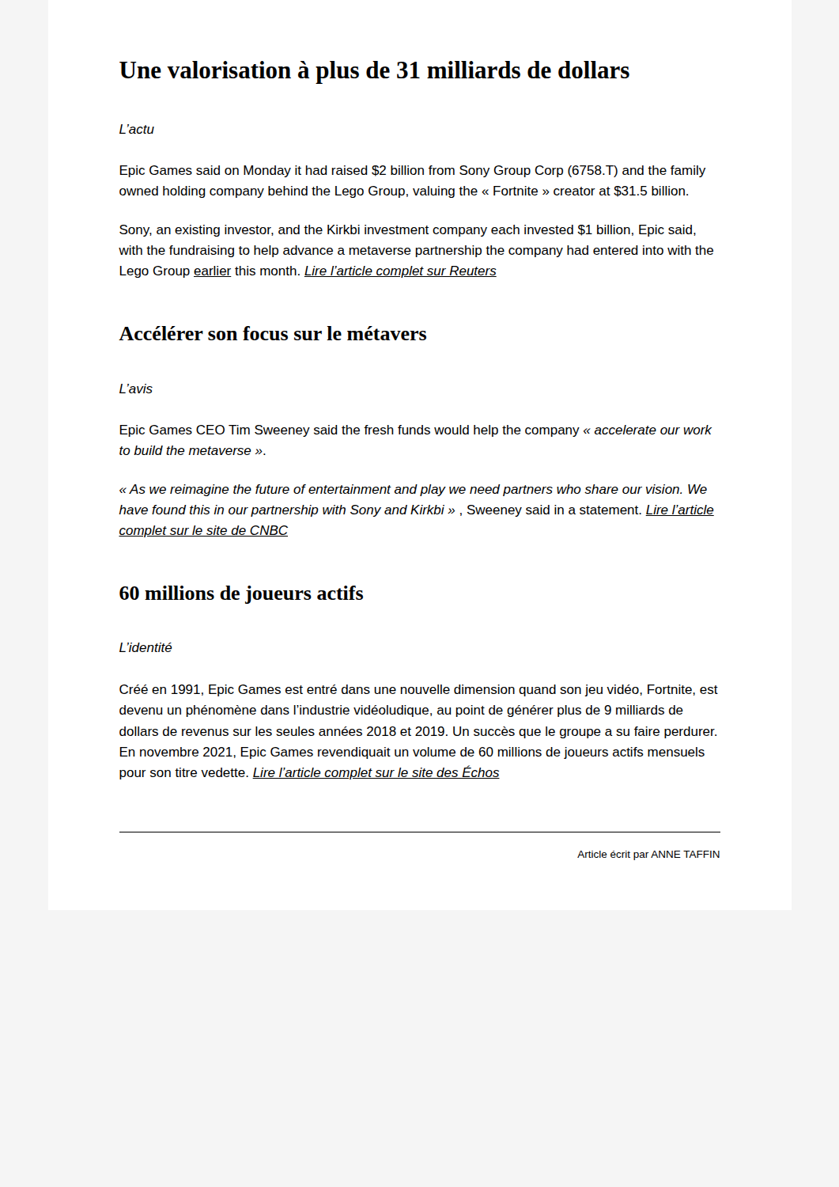Une valorisation à plus de 31 milliards de dollars
L’actu
Epic Games said on Monday it had raised $2 billion from Sony Group Corp (6758.T) and the family owned holding company behind the Lego Group, valuing the « Fortnite » creator at $31.5 billion.
Sony, an existing investor, and the Kirkbi investment company each invested $1 billion, Epic said, with the fundraising to help advance a metaverse partnership the company had entered into with the Lego Group earlier this month. Lire l’article complet sur Reuters
Accélérer son focus sur le métavers
L’avis
Epic Games CEO Tim Sweeney said the fresh funds would help the company « accelerate our work to build the metaverse ».
« As we reimagine the future of entertainment and play we need partners who share our vision. We have found this in our partnership with Sony and Kirkbi » , Sweeney said in a statement. Lire l’article complet sur le site de CNBC
60 millions de joueurs actifs
L’identité
Créé en 1991, Epic Games est entré dans une nouvelle dimension quand son jeu vidéo, Fortnite, est devenu un phénomène dans l’industrie vidéoludique, au point de générer plus de 9 milliards de dollars de revenus sur les seules années 2018 et 2019. Un succès que le groupe a su faire perdurer. En novembre 2021, Epic Games revendiquait un volume de 60 millions de joueurs actifs mensuels pour son titre vedette. Lire l’article complet sur le site des Échos
Article écrit par ANNE TAFFIN